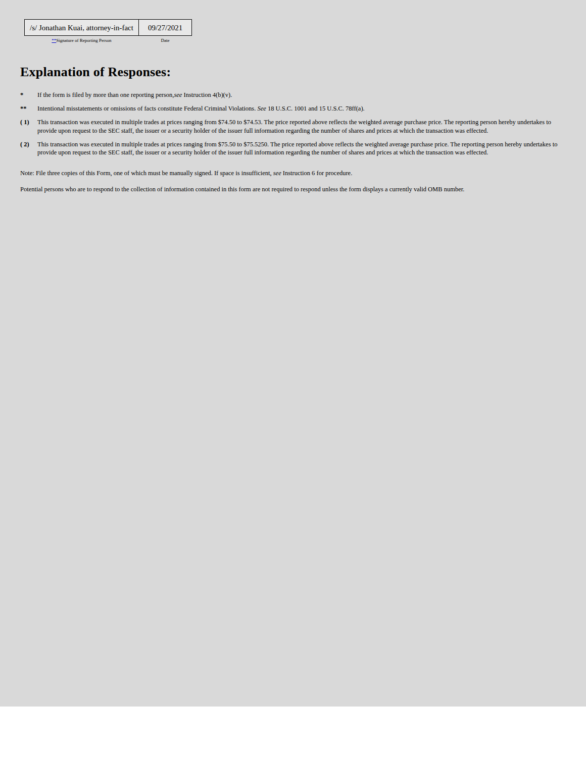| /s/ Jonathan Kuai, attorney-in-fact | 09/27/2021 |
| ** Signature of Reporting Person | Date |
Explanation of Responses:
| * | If the form is filed by more than one reporting person, see Instruction 4(b)(v). |
| ** | Intentional misstatements or omissions of facts constitute Federal Criminal Violations. See 18 U.S.C. 1001 and 15 U.S.C. 78ff(a). |
| ( 1) | This transaction was executed in multiple trades at prices ranging from $74.50 to $74.53. The price reported above reflects the weighted average purchase price. The reporting person hereby undertakes to provide upon request to the SEC staff, the issuer or a security holder of the issuer full information regarding the number of shares and prices at which the transaction was effected. |
| ( 2) | This transaction was executed in multiple trades at prices ranging from $75.50 to $75.5250. The price reported above reflects the weighted average purchase price. The reporting person hereby undertakes to provide upon request to the SEC staff, the issuer or a security holder of the issuer full information regarding the number of shares and prices at which the transaction was effected. |
Note: File three copies of this Form, one of which must be manually signed. If space is insufficient, see Instruction 6 for procedure.
Potential persons who are to respond to the collection of information contained in this form are not required to respond unless the form displays a currently valid OMB number.